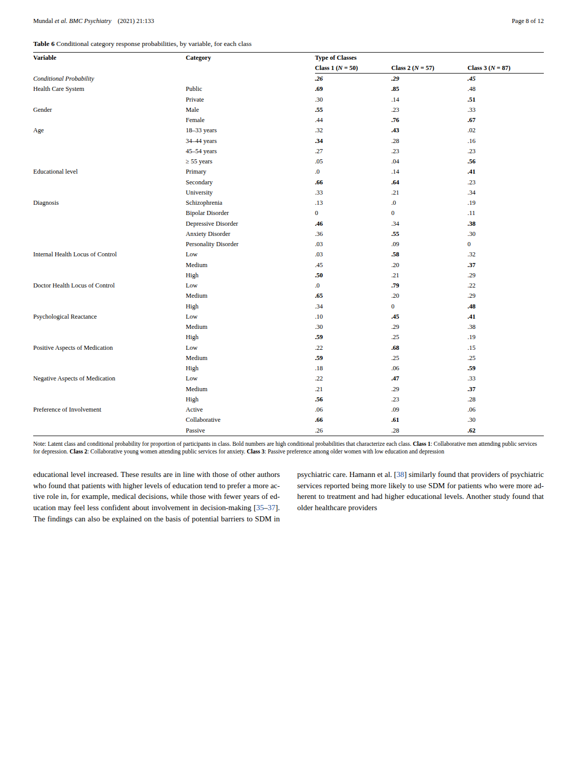Mundal et al. BMC Psychiatry (2021) 21:133
Page 8 of 12
Table 6 Conditional category response probabilities, by variable, for each class
| Variable | Category | Type of Classes |
| --- | --- | --- |
| Class 1 ( N = 50) | Class 2 ( N = 57) | Class 3 ( N = 87) |
| Conditional Probability | | .26 | .29 | .45 |
| Health Care System | Public | .69 | .85 | .48 |
| | Private | .30 | .14 | .51 |
| Gender | Male | .55 | .23 | .33 |
| | Female | .44 | .76 | .67 |
| Age | 18–33 years | .32 | .43 | .02 |
| | 34–44 years | .34 | .28 | .16 |
| | 45–54 years | .27 | .23 | .23 |
| | ≥ 55 years | .05 | .04 | .56 |
| Educational level | Primary | .0 | .14 | .41 |
| | Secondary | .66 | .64 | .23 |
| | University | .33 | .21 | .34 |
| Diagnosis | Schizophrenia | .13 | .0 | .19 |
| | Bipolar Disorder | 0 | 0 | .11 |
| | Depressive Disorder | .46 | .34 | .38 |
| | Anxiety Disorder | .36 | .55 | .30 |
| | Personality Disorder | .03 | .09 | 0 |
| Internal Health Locus of Control | Low | .03 | .58 | .32 |
| | Medium | .45 | .20 | .37 |
| | High | .50 | .21 | .29 |
| Doctor Health Locus of Control | Low | .0 | .79 | .22 |
| | Medium | .65 | .20 | .29 |
| | High | .34 | 0 | .48 |
| Psychological Reactance | Low | .10 | .45 | .41 |
| | Medium | .30 | .29 | .38 |
| | High | .59 | .25 | .19 |
| Positive Aspects of Medication | Low | .22 | .68 | .15 |
| | Medium | .59 | .25 | .25 |
| | High | .18 | .06 | .59 |
| Negative Aspects of Medication | Low | .22 | .47 | .33 |
| | Medium | .21 | .29 | .37 |
| | High | .56 | .23 | .28 |
| Preference of Involvement | Active | .06 | .09 | .06 |
| | Collaborative | .66 | .61 | .30 |
| | Passive | .26 | .28 | .62 |
Note: Latent class and conditional probability for proportion of participants in class. Bold numbers are high conditional probabilities that characterize each class. Class 1: Collaborative men attending public services for depression. Class 2: Collaborative young women attending public services for anxiety. Class 3: Passive preference among older women with low education and depression
educational level increased. These results are in line with those of other authors who found that patients with higher levels of education tend to prefer a more active role in, for example, medical decisions, while those with fewer years of education may feel less confident about involvement in decision-making [35–37]. The findings can also be explained on the basis of potential barriers to SDM in psychiatric care. Hamann et al. [38] similarly found that providers of psychiatric services reported being more likely to use SDM for patients who were more adherent to treatment and had higher educational levels. Another study found that older healthcare providers